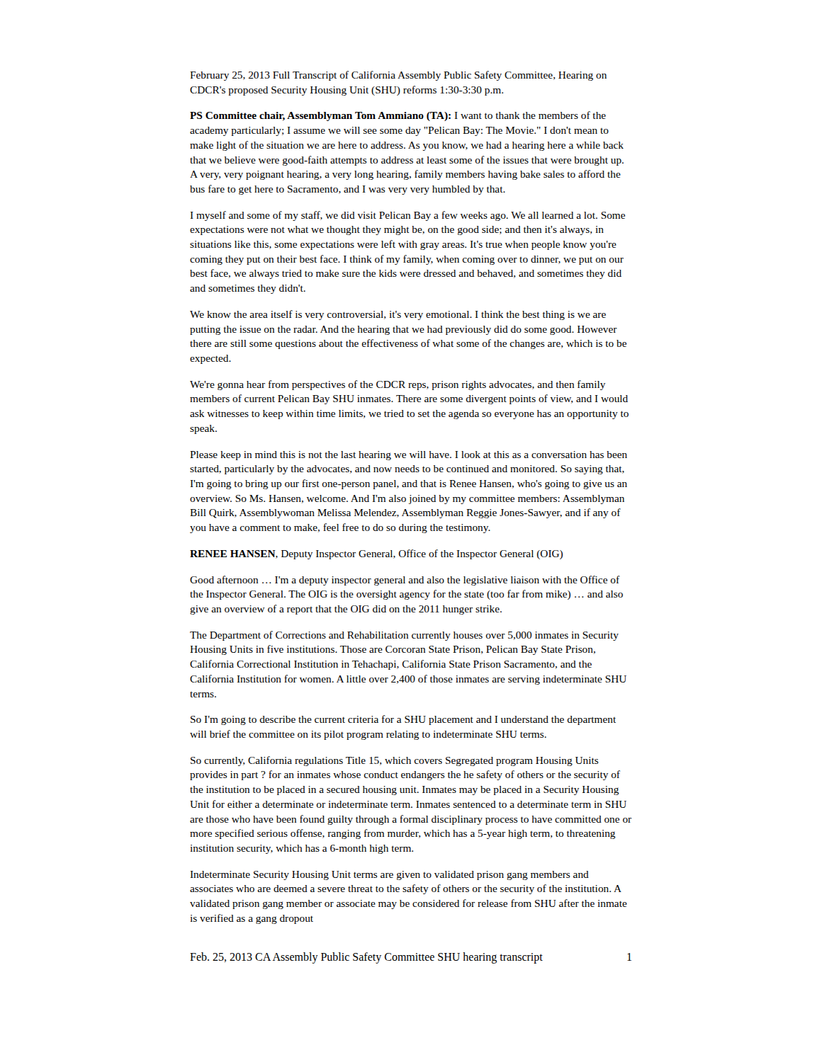February 25, 2013 Full Transcript of California Assembly Public Safety Committee, Hearing on CDCR's proposed Security Housing Unit (SHU) reforms 1:30-3:30 p.m.
PS Committee chair, Assemblyman Tom Ammiano (TA): I want to thank the members of the academy particularly; I assume we will see some day "Pelican Bay: The Movie." I don't mean to make light of the situation we are here to address. As you know, we had a hearing here a while back that we believe were good-faith attempts to address at least some of the issues that were brought up. A very, very poignant hearing, a very long hearing, family members having bake sales to afford the bus fare to get here to Sacramento, and I was very very humbled by that.
I myself and some of my staff, we did visit Pelican Bay a few weeks ago. We all learned a lot. Some expectations were not what we thought they might be, on the good side; and then it's always, in situations like this, some expectations were left with gray areas. It's true when people know you're coming they put on their best face. I think of my family, when coming over to dinner, we put on our best face, we always tried to make sure the kids were dressed and behaved, and sometimes they did and sometimes they didn't.
We know the area itself is very controversial, it's very emotional. I think the best thing is we are putting the issue on the radar. And the hearing that we had previously did do some good. However there are still some questions about the effectiveness of what some of the changes are, which is to be expected.
We're gonna hear from perspectives of the CDCR reps, prison rights advocates, and then family members of current Pelican Bay SHU inmates. There are some divergent points of view, and I would ask witnesses to keep within time limits, we tried to set the agenda so everyone has an opportunity to speak.
Please keep in mind this is not the last hearing we will have. I look at this as a conversation has been started, particularly by the advocates, and now needs to be continued and monitored. So saying that, I'm going to bring up our first one-person panel, and that is Renee Hansen, who's going to give us an overview. So Ms. Hansen, welcome. And I'm also joined by my committee members: Assemblyman Bill Quirk, Assemblywoman Melissa Melendez, Assemblyman Reggie Jones-Sawyer, and if any of you have a comment to make, feel free to do so during the testimony.
RENEE HANSEN, Deputy Inspector General, Office of the Inspector General (OIG)
Good afternoon … I'm a deputy inspector general and also the legislative liaison with the Office of the Inspector General. The OIG is the oversight agency for the state (too far from mike) … and also give an overview of a report that the OIG did on the 2011 hunger strike.
The Department of Corrections and Rehabilitation currently houses over 5,000 inmates in Security Housing Units in five institutions. Those are Corcoran State Prison, Pelican Bay State Prison, California Correctional Institution in Tehachapi, California State Prison Sacramento, and the California Institution for women. A little over 2,400 of those inmates are serving indeterminate SHU terms.
So I'm going to describe the current criteria for a SHU placement and I understand the department will brief the committee on its pilot program relating to indeterminate SHU terms.
So currently, California regulations Title 15, which covers Segregated program Housing Units provides in part ? for an inmates whose conduct endangers the he safety of others or the security of the institution to be placed in a secured housing unit. Inmates may be placed in a Security Housing Unit for either a determinate or indeterminate term. Inmates sentenced to a determinate term in SHU are those who have been found guilty through a formal disciplinary process to have committed one or more specified serious offense, ranging from murder, which has a 5-year high term, to threatening institution security, which has a 6-month high term.
Indeterminate Security Housing Unit terms are given to validated prison gang members and associates who are deemed a severe threat to the safety of others or the security of the institution. A validated prison gang member or associate may be considered for release from SHU after the inmate is verified as a gang dropout
Feb. 25, 2013 CA Assembly Public Safety Committee SHU hearing transcript 1